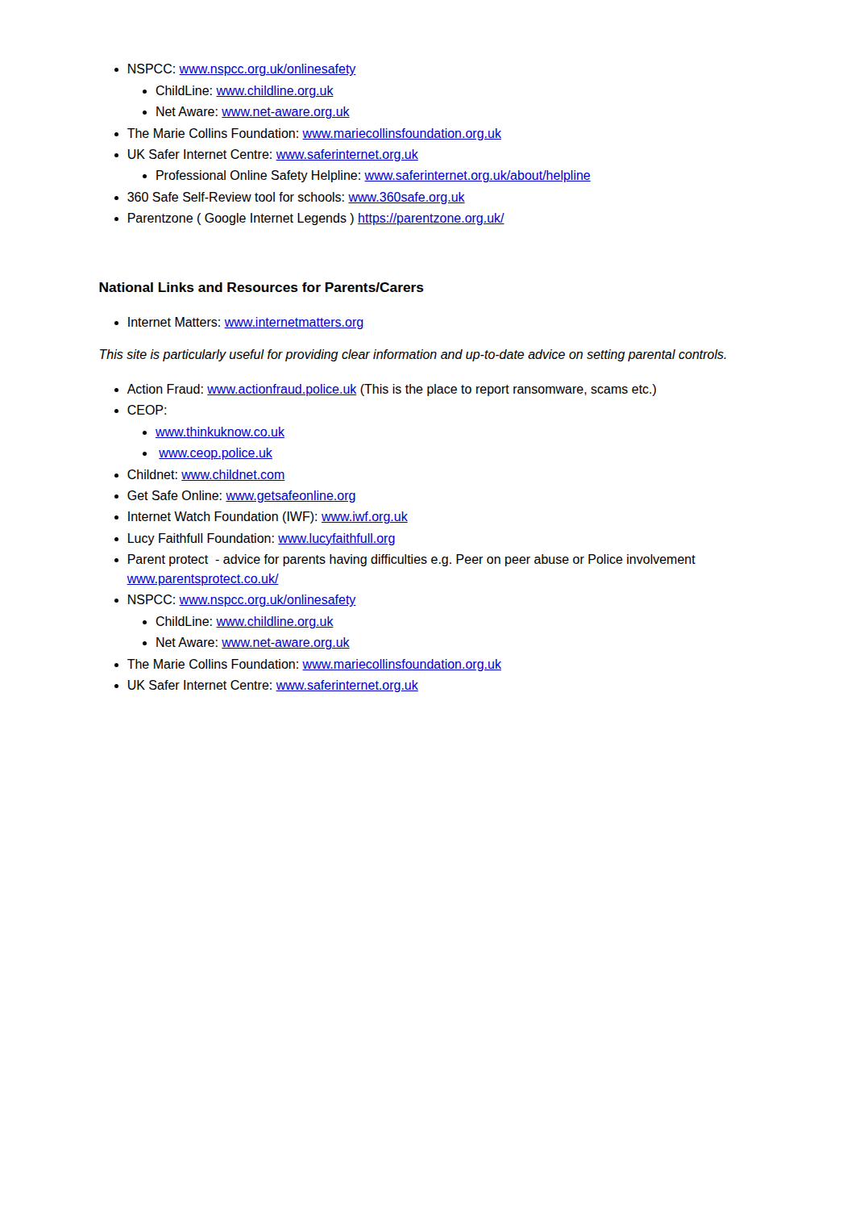NSPCC: www.nspcc.org.uk/onlinesafety
ChildLine: www.childline.org.uk
Net Aware: www.net-aware.org.uk
The Marie Collins Foundation: www.mariecollinsfoundation.org.uk
UK Safer Internet Centre: www.saferinternet.org.uk
Professional Online Safety Helpline: www.saferinternet.org.uk/about/helpline
360 Safe Self-Review tool for schools: www.360safe.org.uk
Parentzone ( Google Internet Legends ) https://parentzone.org.uk/
National Links and Resources for Parents/Carers
Internet Matters: www.internetmatters.org
This site is particularly useful for providing clear information and up-to-date advice on setting parental controls.
Action Fraud: www.actionfraud.police.uk (This is the place to report ransomware, scams etc.)
CEOP:
www.thinkuknow.co.uk
www.ceop.police.uk
Childnet: www.childnet.com
Get Safe Online: www.getsafeonline.org
Internet Watch Foundation (IWF): www.iwf.org.uk
Lucy Faithfull Foundation: www.lucyfaithfull.org
Parent protect - advice for parents having difficulties e.g. Peer on peer abuse or Police involvement www.parentsprotect.co.uk/
NSPCC: www.nspcc.org.uk/onlinesafety
ChildLine: www.childline.org.uk
Net Aware: www.net-aware.org.uk
The Marie Collins Foundation: www.mariecollinsfoundation.org.uk
UK Safer Internet Centre: www.saferinternet.org.uk